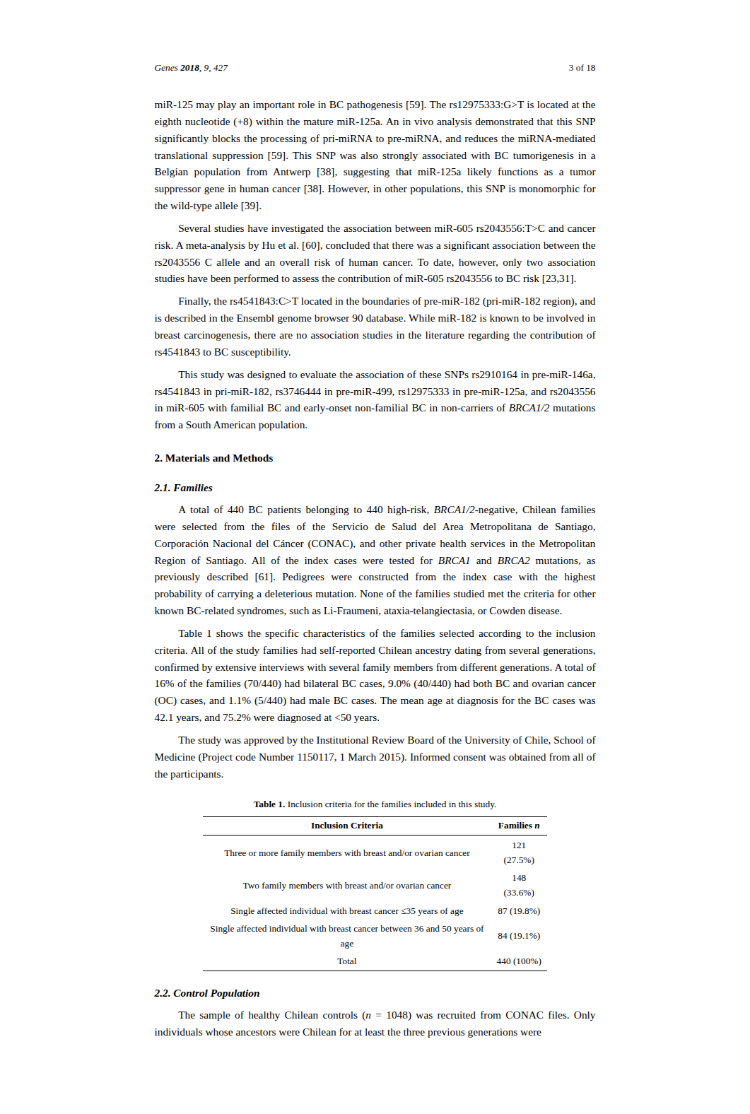Genes 2018, 9, 427 3 of 18
miR-125 may play an important role in BC pathogenesis [59]. The rs12975333:G>T is located at the eighth nucleotide (+8) within the mature miR-125a. An in vivo analysis demonstrated that this SNP significantly blocks the processing of pri-miRNA to pre-miRNA, and reduces the miRNA-mediated translational suppression [59]. This SNP was also strongly associated with BC tumorigenesis in a Belgian population from Antwerp [38], suggesting that miR-125a likely functions as a tumor suppressor gene in human cancer [38]. However, in other populations, this SNP is monomorphic for the wild-type allele [39].
Several studies have investigated the association between miR-605 rs2043556:T>C and cancer risk. A meta-analysis by Hu et al. [60], concluded that there was a significant association between the rs2043556 C allele and an overall risk of human cancer. To date, however, only two association studies have been performed to assess the contribution of miR-605 rs2043556 to BC risk [23,31].
Finally, the rs4541843:C>T located in the boundaries of pre-miR-182 (pri-miR-182 region), and is described in the Ensembl genome browser 90 database. While miR-182 is known to be involved in breast carcinogenesis, there are no association studies in the literature regarding the contribution of rs4541843 to BC susceptibility.
This study was designed to evaluate the association of these SNPs rs2910164 in pre-miR-146a, rs4541843 in pri-miR-182, rs3746444 in pre-miR-499, rs12975333 in pre-miR-125a, and rs2043556 in miR-605 with familial BC and early-onset non-familial BC in non-carriers of BRCA1/2 mutations from a South American population.
2. Materials and Methods
2.1. Families
A total of 440 BC patients belonging to 440 high-risk, BRCA1/2-negative, Chilean families were selected from the files of the Servicio de Salud del Area Metropolitana de Santiago, Corporación Nacional del Cáncer (CONAC), and other private health services in the Metropolitan Region of Santiago. All of the index cases were tested for BRCA1 and BRCA2 mutations, as previously described [61]. Pedigrees were constructed from the index case with the highest probability of carrying a deleterious mutation. None of the families studied met the criteria for other known BC-related syndromes, such as Li-Fraumeni, ataxia-telangiectasia, or Cowden disease.
Table 1 shows the specific characteristics of the families selected according to the inclusion criteria. All of the study families had self-reported Chilean ancestry dating from several generations, confirmed by extensive interviews with several family members from different generations. A total of 16% of the families (70/440) had bilateral BC cases, 9.0% (40/440) had both BC and ovarian cancer (OC) cases, and 1.1% (5/440) had male BC cases. The mean age at diagnosis for the BC cases was 42.1 years, and 75.2% were diagnosed at <50 years.
The study was approved by the Institutional Review Board of the University of Chile, School of Medicine (Project code Number 1150117, 1 March 2015). Informed consent was obtained from all of the participants.
Table 1. Inclusion criteria for the families included in this study.
| Inclusion Criteria | Families n |
| --- | --- |
| Three or more family members with breast and/or ovarian cancer | 121 (27.5%) |
| Two family members with breast and/or ovarian cancer | 148 (33.6%) |
| Single affected individual with breast cancer ≤35 years of age | 87 (19.8%) |
| Single affected individual with breast cancer between 36 and 50 years of age | 84 (19.1%) |
| Total | 440 (100%) |
2.2. Control Population
The sample of healthy Chilean controls (n = 1048) was recruited from CONAC files. Only individuals whose ancestors were Chilean for at least the three previous generations were